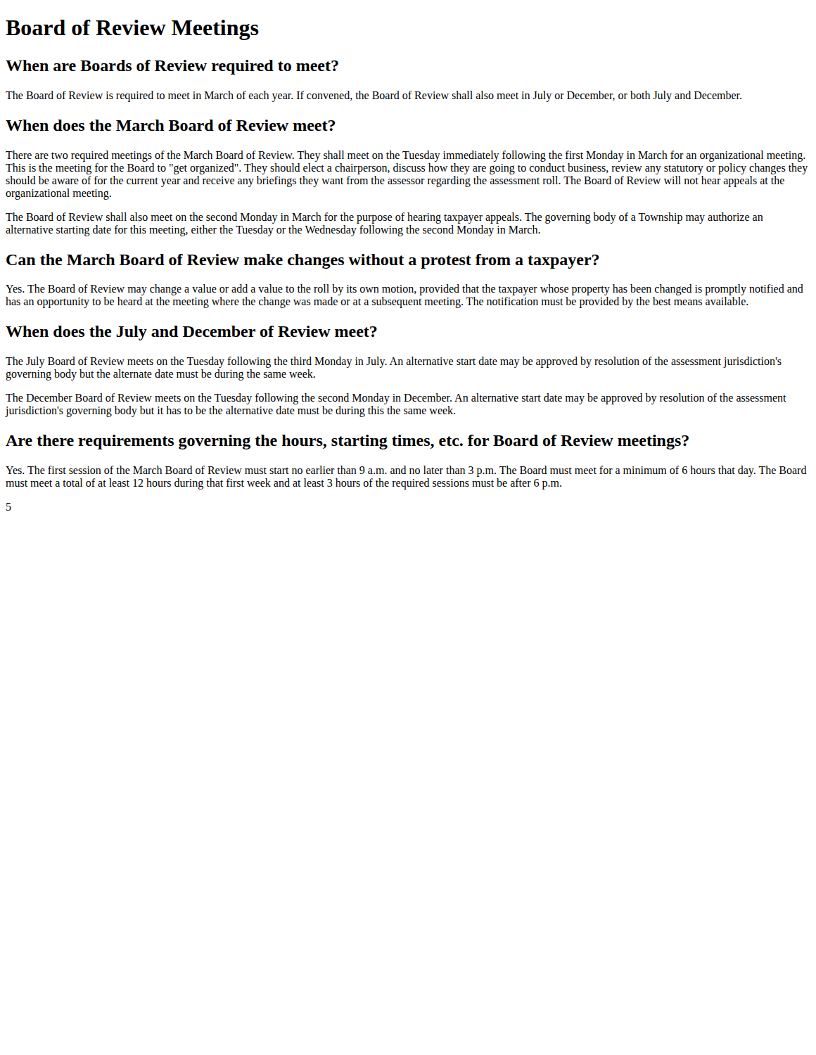Board of Review Meetings
When are Boards of Review required to meet?
The Board of Review is required to meet in March of each year. If convened, the Board of Review shall also meet in July or December, or both July and December.
When does the March Board of Review meet?
There are two required meetings of the March Board of Review. They shall meet on the Tuesday immediately following the first Monday in March for an organizational meeting. This is the meeting for the Board to "get organized". They should elect a chairperson, discuss how they are going to conduct business, review any statutory or policy changes they should be aware of for the current year and receive any briefings they want from the assessor regarding the assessment roll. The Board of Review will not hear appeals at the organizational meeting.
The Board of Review shall also meet on the second Monday in March for the purpose of hearing taxpayer appeals. The governing body of a Township may authorize an alternative starting date for this meeting, either the Tuesday or the Wednesday following the second Monday in March.
Can the March Board of Review make changes without a protest from a taxpayer?
Yes. The Board of Review may change a value or add a value to the roll by its own motion, provided that the taxpayer whose property has been changed is promptly notified and has an opportunity to be heard at the meeting where the change was made or at a subsequent meeting. The notification must be provided by the best means available.
When does the July and December of Review meet?
The July Board of Review meets on the Tuesday following the third Monday in July. An alternative start date may be approved by resolution of the assessment jurisdiction's governing body but the alternate date must be during the same week.
The December Board of Review meets on the Tuesday following the second Monday in December. An alternative start date may be approved by resolution of the assessment jurisdiction's governing body but it has to be the alternative date must be during this the same week.
Are there requirements governing the hours, starting times, etc. for Board of Review meetings?
Yes. The first session of the March Board of Review must start no earlier than 9 a.m. and no later than 3 p.m. The Board must meet for a minimum of 6 hours that day. The Board must meet a total of at least 12 hours during that first week and at least 3 hours of the required sessions must be after 6 p.m.
5